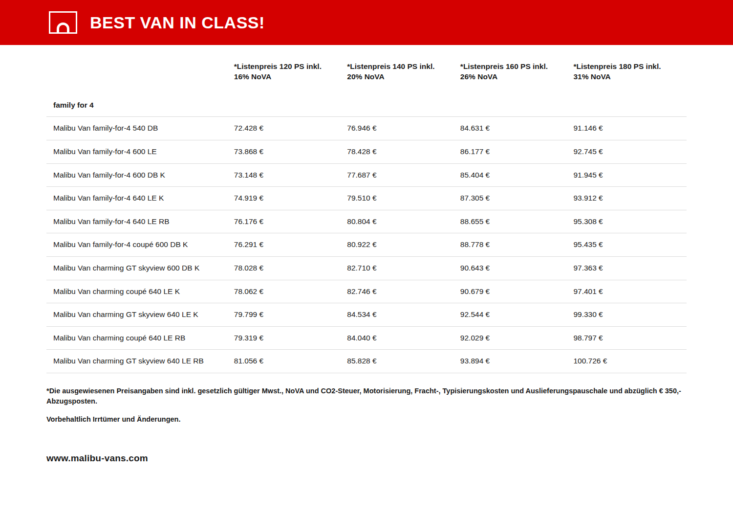Best Van in Class!
| | *Listenpreis 120 PS inkl. 16% NoVA | *Listenpreis 140 PS inkl. 20% NoVA | *Listenpreis 160 PS inkl. 26% NoVA | *Listenpreis 180 PS inkl. 31% NoVA |
| --- | --- | --- | --- | --- |
| family for 4 | | | | |
| Malibu Van family-for-4 540 DB | 72.428 € | 76.946 € | 84.631 € | 91.146 € |
| Malibu Van family-for-4 600 LE | 73.868 € | 78.428 € | 86.177 € | 92.745 € |
| Malibu Van family-for-4 600 DB K | 73.148 € | 77.687 € | 85.404 € | 91.945 € |
| Malibu Van family-for-4 640 LE K | 74.919 € | 79.510 € | 87.305 € | 93.912 € |
| Malibu Van family-for-4 640 LE RB | 76.176 € | 80.804 € | 88.655 € | 95.308 € |
| Malibu Van family-for-4 coupé 600 DB K | 76.291 € | 80.922 € | 88.778 € | 95.435 € |
| Malibu Van charming GT skyview 600 DB K | 78.028 € | 82.710 € | 90.643 € | 97.363 € |
| Malibu Van charming coupé 640 LE K | 78.062 € | 82.746 € | 90.679 € | 97.401 € |
| Malibu Van charming GT skyview 640 LE K | 79.799 € | 84.534 € | 92.544 € | 99.330 € |
| Malibu Van charming coupé 640 LE RB | 79.319 € | 84.040 € | 92.029 € | 98.797 € |
| Malibu Van charming GT skyview 640 LE RB | 81.056 € | 85.828 € | 93.894 € | 100.726 € |
*Die ausgewiesenen Preisangaben sind inkl. gesetzlich gültiger Mwst., NoVA und CO2-Steuer, Motorisierung, Fracht-, Typisierungskosten und Auslieferungspauschale und abzüglich € 350,- Abzugsposten.
Vorbehaltlich Irrtümer und Änderungen.
www.malibu-vans.com